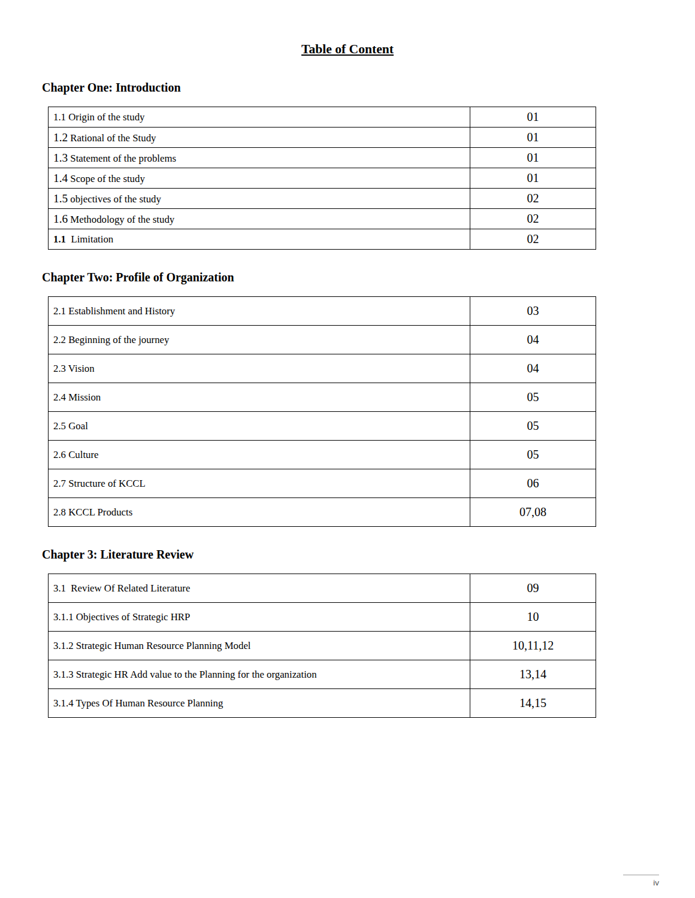Table of Content
Chapter One: Introduction
| 1.1 Origin of the study | 01 |
| 1.2 Rational of the Study | 01 |
| 1.3 Statement of the problems | 01 |
| 1.4 Scope of the study | 01 |
| 1.5 objectives of the study | 02 |
| 1.6 Methodology of the study | 02 |
| 1.1 Limitation | 02 |
Chapter Two: Profile of Organization
| 2.1 Establishment and History | 03 |
| 2.2 Beginning of the journey | 04 |
| 2.3 Vision | 04 |
| 2.4 Mission | 05 |
| 2.5 Goal | 05 |
| 2.6 Culture | 05 |
| 2.7 Structure of KCCL | 06 |
| 2.8 KCCL Products | 07,08 |
Chapter 3: Literature Review
| 3.1 Review Of Related Literature | 09 |
| 3.1.1 Objectives of Strategic HRP | 10 |
| 3.1.2 Strategic Human Resource Planning Model | 10,11,12 |
| 3.1.3 Strategic HR Add value to the Planning for the organization | 13,14 |
| 3.1.4 Types Of Human Resource Planning | 14,15 |
iv